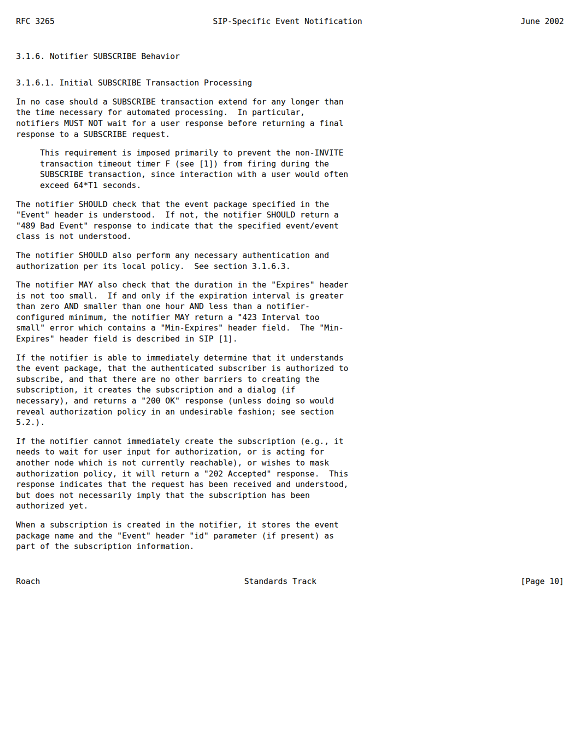RFC 3265 SIP-Specific Event Notification June 2002
3.1.6. Notifier SUBSCRIBE Behavior
3.1.6.1. Initial SUBSCRIBE Transaction Processing
In no case should a SUBSCRIBE transaction extend for any longer than the time necessary for automated processing. In particular, notifiers MUST NOT wait for a user response before returning a final response to a SUBSCRIBE request.
This requirement is imposed primarily to prevent the non-INVITE transaction timeout timer F (see [1]) from firing during the SUBSCRIBE transaction, since interaction with a user would often exceed 64*T1 seconds.
The notifier SHOULD check that the event package specified in the "Event" header is understood. If not, the notifier SHOULD return a "489 Bad Event" response to indicate that the specified event/event class is not understood.
The notifier SHOULD also perform any necessary authentication and authorization per its local policy. See section 3.1.6.3.
The notifier MAY also check that the duration in the "Expires" header is not too small. If and only if the expiration interval is greater than zero AND smaller than one hour AND less than a notifier- configured minimum, the notifier MAY return a "423 Interval too small" error which contains a "Min-Expires" header field. The "Min- Expires" header field is described in SIP [1].
If the notifier is able to immediately determine that it understands the event package, that the authenticated subscriber is authorized to subscribe, and that there are no other barriers to creating the subscription, it creates the subscription and a dialog (if necessary), and returns a "200 OK" response (unless doing so would reveal authorization policy in an undesirable fashion; see section 5.2.).
If the notifier cannot immediately create the subscription (e.g., it needs to wait for user input for authorization, or is acting for another node which is not currently reachable), or wishes to mask authorization policy, it will return a "202 Accepted" response. This response indicates that the request has been received and understood, but does not necessarily imply that the subscription has been authorized yet.
When a subscription is created in the notifier, it stores the event package name and the "Event" header "id" parameter (if present) as part of the subscription information.
Roach Standards Track [Page 10]